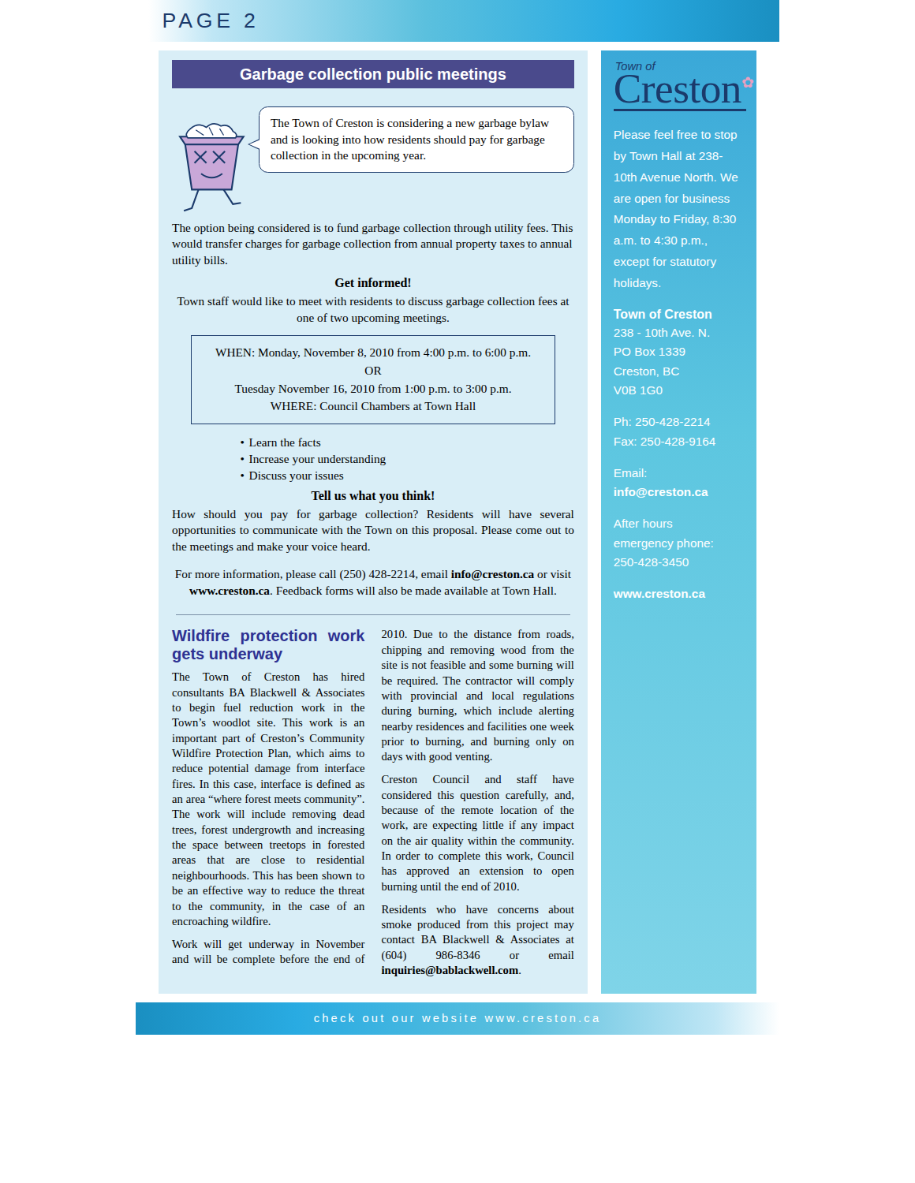PAGE 2
Garbage collection public meetings
The Town of Creston is considering a new garbage bylaw and is looking into how residents should pay for garbage collection in the upcoming year.
The option being considered is to fund garbage collection through utility fees. This would transfer charges for garbage collection from annual property taxes to annual utility bills.
Get informed!
Town staff would like to meet with residents to discuss garbage collection fees at one of two upcoming meetings.
WHEN: Monday, November 8, 2010 from 4:00 p.m. to 6:00 p.m.
OR
Tuesday November 16, 2010 from 1:00 p.m. to 3:00 p.m.
WHERE: Council Chambers at Town Hall
Learn the facts
Increase your understanding
Discuss your issues
Tell us what you think!
How should you pay for garbage collection? Residents will have several opportunities to communicate with the Town on this proposal. Please come out to the meetings and make your voice heard.
For more information, please call (250) 428-2214, email info@creston.ca or visit www.creston.ca. Feedback forms will also be made available at Town Hall.
Wildfire protection work gets underway
The Town of Creston has hired consultants BA Blackwell & Associates to begin fuel reduction work in the Town’s woodlot site. This work is an important part of Creston’s Community Wildfire Protection Plan, which aims to reduce potential damage from interface fires. In this case, interface is defined as an area “where forest meets community”. The work will include removing dead trees, forest undergrowth and increasing the space between treetops in forested areas that are close to residential neighbourhoods. This has been shown to be an effective way to reduce the threat to the community, in the case of an encroaching wildfire.
Work will get underway in November and will be complete before the end of 2010. Due to the distance from roads, chipping and removing wood from the site is not feasible and some burning will be required. The contractor will comply with provincial and local regulations during burning, which include alerting nearby residences and facilities one week prior to burning, and burning only on days with good venting.
Creston Council and staff have considered this question carefully, and, because of the remote location of the work, are expecting little if any impact on the air quality within the community. In order to complete this work, Council has approved an extension to open burning until the end of 2010.
Residents who have concerns about smoke produced from this project may contact BA Blackwell & Associates at (604) 986-8346 or email inquiries@bablackwell.com.
Town of
Creston✿
Please feel free to stop by Town Hall at 238-10th Avenue North. We are open for business Monday to Friday, 8:30 a.m. to 4:30 p.m., except for statutory holidays.
Town of Creston
238 - 10th Ave. N.
PO Box 1339
Creston, BC
V0B 1G0
Ph: 250-428-2214
Fax: 250-428-9164
Email:
info@creston.ca
After hours
emergency phone:
250-428-3450
www.creston.ca
check out our website www.creston.ca